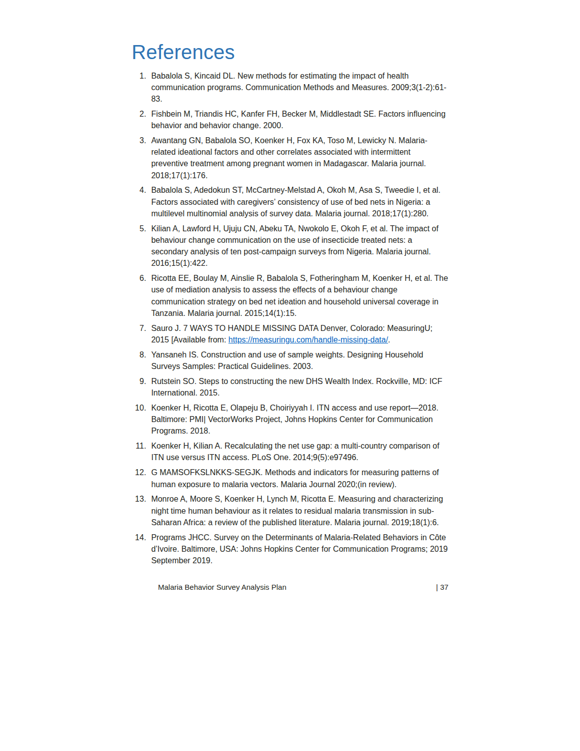References
Babalola S, Kincaid DL. New methods for estimating the impact of health communication programs. Communication Methods and Measures. 2009;3(1-2):61-83.
Fishbein M, Triandis HC, Kanfer FH, Becker M, Middlestadt SE. Factors influencing behavior and behavior change. 2000.
Awantang GN, Babalola SO, Koenker H, Fox KA, Toso M, Lewicky N. Malaria-related ideational factors and other correlates associated with intermittent preventive treatment among pregnant women in Madagascar. Malaria journal. 2018;17(1):176.
Babalola S, Adedokun ST, McCartney-Melstad A, Okoh M, Asa S, Tweedie I, et al. Factors associated with caregivers’ consistency of use of bed nets in Nigeria: a multilevel multinomial analysis of survey data. Malaria journal. 2018;17(1):280.
Kilian A, Lawford H, Ujuju CN, Abeku TA, Nwokolo E, Okoh F, et al. The impact of behaviour change communication on the use of insecticide treated nets: a secondary analysis of ten post-campaign surveys from Nigeria. Malaria journal. 2016;15(1):422.
Ricotta EE, Boulay M, Ainslie R, Babalola S, Fotheringham M, Koenker H, et al. The use of mediation analysis to assess the effects of a behaviour change communication strategy on bed net ideation and household universal coverage in Tanzania. Malaria journal. 2015;14(1):15.
Sauro J. 7 WAYS TO HANDLE MISSING DATA Denver, Colorado: MeasuringU; 2015 [Available from: https://measuringu.com/handle-missing-data/.
Yansaneh IS. Construction and use of sample weights. Designing Household Surveys Samples: Practical Guidelines. 2003.
Rutstein SO. Steps to constructing the new DHS Wealth Index. Rockville, MD: ICF International. 2015.
Koenker H, Ricotta E, Olapeju B, Choiriyyah I. ITN access and use report—2018. Baltimore: PMI| VectorWorks Project, Johns Hopkins Center for Communication Programs. 2018.
Koenker H, Kilian A. Recalculating the net use gap: a multi-country comparison of ITN use versus ITN access. PLoS One. 2014;9(5):e97496.
G MAMSOFKSLNKKS-SEGJK. Methods and indicators for measuring patterns of human exposure to malaria vectors. Malaria Journal 2020;(in review).
Monroe A, Moore S, Koenker H, Lynch M, Ricotta E. Measuring and characterizing night time human behaviour as it relates to residual malaria transmission in sub-Saharan Africa: a review of the published literature. Malaria journal. 2019;18(1):6.
Programs JHCC. Survey on the Determinants of Malaria-Related Behaviors in Côte d’Ivoire. Baltimore, USA: Johns Hopkins Center for Communication Programs; 2019 September 2019.
Malaria Behavior Survey Analysis Plan | 37